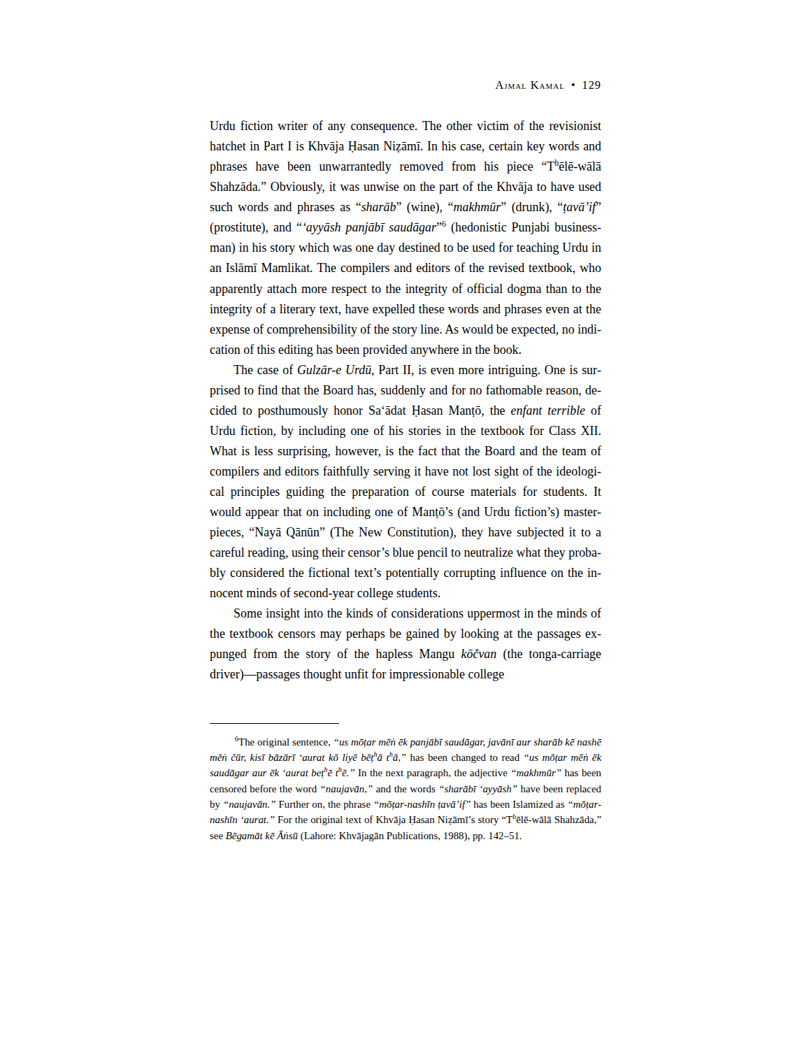Ajmal Kamal•129
Urdu fiction writer of any consequence. The other victim of the revisionist hatchet in Part I is Khvāja Ḥasan Niẓāmī. In his case, certain key words and phrases have been unwarrantedly removed from his piece “Thēlē-wālā Shahzāda.” Obviously, it was unwise on the part of the Khvāja to have used such words and phrases as “sharāb” (wine), “makhmūr” (drunk), “ṭavā’if” (prostitute), and “‘ayyāsh panjābī saudāgar”6 (hedonistic Punjabi businessman) in his story which was one day destined to be used for teaching Urdu in an Islāmī Mamlikat. The compilers and editors of the revised textbook, who apparently attach more respect to the integrity of official dogma than to the integrity of a literary text, have expelled these words and phrases even at the expense of comprehensibility of the story line. As would be expected, no indication of this editing has been provided anywhere in the book.
The case of Gulzār-e Urdū, Part II, is even more intriguing. One is surprised to find that the Board has, suddenly and for no fathomable reason, decided to posthumously honor Sa‘ādat Ḥasan Manṭō, the enfant terrible of Urdu fiction, by including one of his stories in the textbook for Class XII. What is less surprising, however, is the fact that the Board and the team of compilers and editors faithfully serving it have not lost sight of the ideological principles guiding the preparation of course materials for students. It would appear that on including one of Manṭō’s (and Urdu fiction’s) masterpieces, “Nayā Qānūn” (The New Constitution), they have subjected it to a careful reading, using their censor’s blue pencil to neutralize what they probably considered the fictional text’s potentially corrupting influence on the innocent minds of second-year college students.
Some insight into the kinds of considerations uppermost in the minds of the textbook censors may perhaps be gained by looking at the passages expunged from the story of the hapless Mangu kōčvan (the tonga-carriage driver)—passages thought unfit for impressionable college
6 The original sentence, “us mōṭar mēṅ ēk panjābī saudāgar, javānī aur sharāb kē nashē mēṅ čūr, kisī bāzārī ‘aurat kō liyē bēṭhā thā,” has been changed to read “us mōṭar mēṅ ēk saudāgar aur ēk ‘aurat beṭhē thē.” In the next paragraph, the adjective “makhmūr” has been censored before the word “naujavān,” and the words “sharābī ‘ayyāsh” have been replaced by “naujavān.” Further on, the phrase “mōṭar-nashīn ṭavā’if” has been Islamized as “mōṭar-nashīn ‘aurat.” For the original text of Khvāja Ḥasan Niẓāmī’s story “Thēlē-wālā Shahzāda,” see Bēgamāt kē Āṅsū (Lahore: Khvājagān Publications, 1988), pp. 142–51.